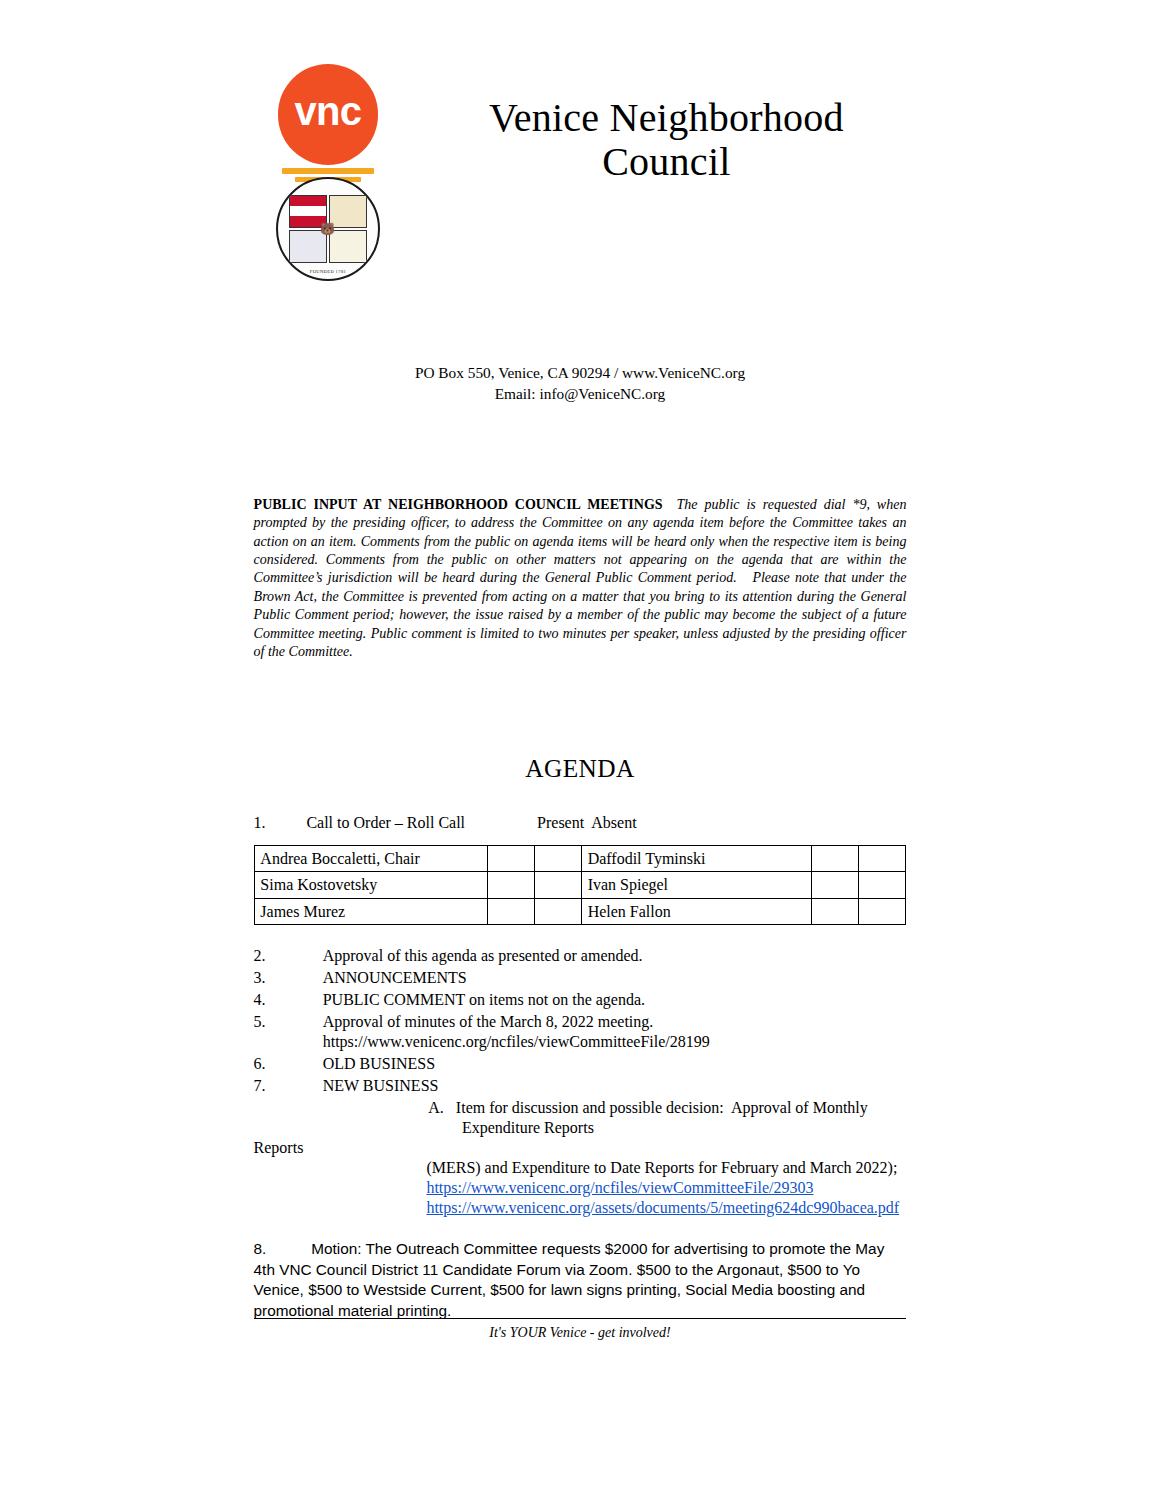vnc
🐻
FOUNDED 1781
Venice Neighborhood Council
PO Box 550, Venice, CA 90294 / www.VeniceNC.org
Email: info@VeniceNC.org
PUBLIC INPUT AT NEIGHBORHOOD COUNCIL MEETINGS The public is requested dial *9, when prompted by the presiding officer, to address the Committee on any agenda item before the Committee takes an action on an item. Comments from the public on agenda items will be heard only when the respective item is being considered. Comments from the public on other matters not appearing on the agenda that are within the Committee’s jurisdiction will be heard during the General Public Comment period. Please note that under the Brown Act, the Committee is prevented from acting on a matter that you bring to its attention during the General Public Comment period; however, the issue raised by a member of the public may become the subject of a future Committee meeting. Public comment is limited to two minutes per speaker, unless adjusted by the presiding officer of the Committee.
AGENDA
1. Call to Order – Roll Call Present Absent
| Andrea Boccaletti, Chair | | | Daffodil Tyminski | | |
| Sima Kostovetsky | | | Ivan Spiegel | | |
| James Murez | | | Helen Fallon | | |
2. Approval of this agenda as presented or amended.
3. ANNOUNCEMENTS
4. PUBLIC COMMENT on items not on the agenda.
5. Approval of minutes of the March 8, 2022 meeting.
https://www.venicenc.org/ncfiles/viewCommitteeFile/28199
6. OLD BUSINESS
7. NEW BUSINESS
A. Item for discussion and possible decision: Approval of Monthly Expenditure Reports
Reports
(MERS) and Expenditure to Date Reports for February and March 2022);
https://www.venicenc.org/ncfiles/viewCommitteeFile/29303
https://www.venicenc.org/assets/documents/5/meeting624dc990bacea.pdf
8. Motion: The Outreach Committee requests $2000 for advertising to promote the May 4th VNC Council District 11 Candidate Forum via Zoom. $500 to the Argonaut, $500 to Yo Venice, $500 to Westside Current, $500 for lawn signs printing, Social Media boosting and promotional material printing.
It's YOUR Venice - get involved!